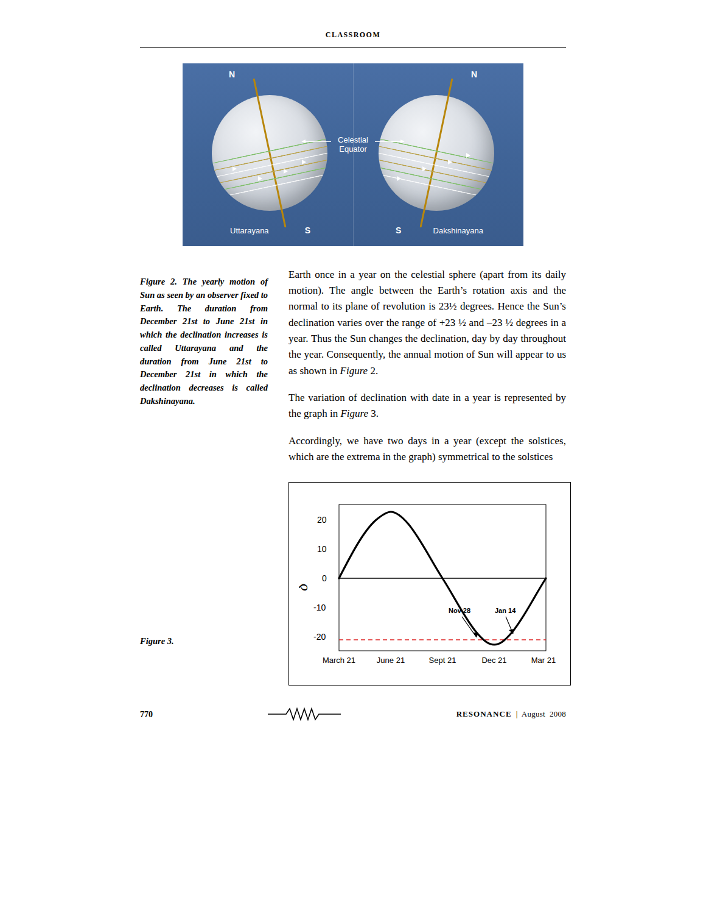CLASSROOM
N S
N S
Celestial
Equator
Uttarayana
Dakshinayana
Figure 2. The yearly motion of Sun as seen by an observer fixed to Earth. The duration from December 21st to June 21st in which the declination increases is called Uttarayana and the duration from June 21st to December 21st in which the declination decreases is called Dakshinayana.
Earth once in a year on the celestial sphere (apart from its daily motion). The angle between the Earth’s rotation axis and the normal to its plane of revolution is 23½ degrees. Hence the Sun’s declination varies over the range of +23 ½ and –23 ½ degrees in a year. Thus the Sun changes the declination, day by day throughout the year. Consequently, the annual motion of Sun will appear to us as shown in Figure 2.
The variation of declination with date in a year is represented by the graph in Figure 3.
Accordingly, we have two days in a year (except the solstices, which are the extrema in the graph) symmetrical to the solstices
Figure 3.
δ 20 10 0 -10 -20 Nov 28 Jan 14 March 21 June 21 Sept 21 Dec 21 Mar 21
770 RESONANCE | August 2008